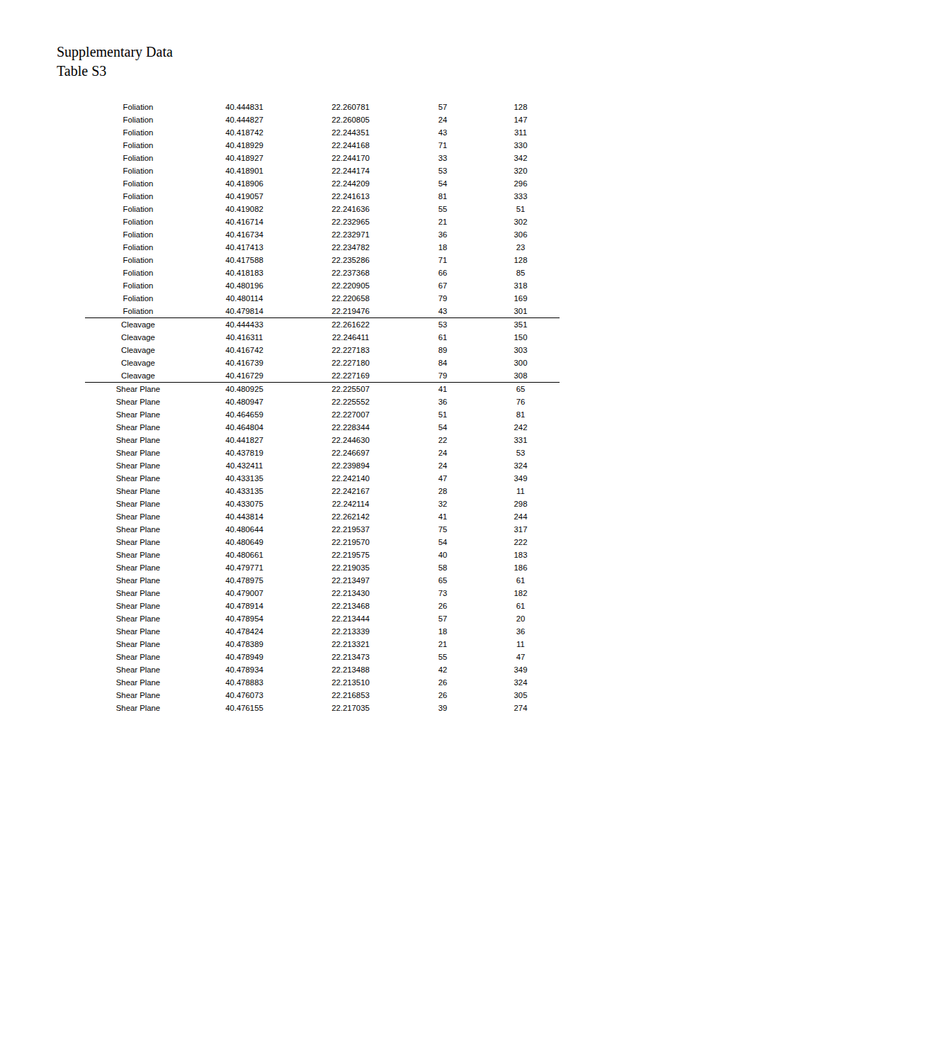Supplementary Data
Table S3
| Foliation | 40.444831 | 22.260781 | 57 | 128 |
| Foliation | 40.444827 | 22.260805 | 24 | 147 |
| Foliation | 40.418742 | 22.244351 | 43 | 311 |
| Foliation | 40.418929 | 22.244168 | 71 | 330 |
| Foliation | 40.418927 | 22.244170 | 33 | 342 |
| Foliation | 40.418901 | 22.244174 | 53 | 320 |
| Foliation | 40.418906 | 22.244209 | 54 | 296 |
| Foliation | 40.419057 | 22.241613 | 81 | 333 |
| Foliation | 40.419082 | 22.241636 | 55 | 51 |
| Foliation | 40.416714 | 22.232965 | 21 | 302 |
| Foliation | 40.416734 | 22.232971 | 36 | 306 |
| Foliation | 40.417413 | 22.234782 | 18 | 23 |
| Foliation | 40.417588 | 22.235286 | 71 | 128 |
| Foliation | 40.418183 | 22.237368 | 66 | 85 |
| Foliation | 40.480196 | 22.220905 | 67 | 318 |
| Foliation | 40.480114 | 22.220658 | 79 | 169 |
| Foliation | 40.479814 | 22.219476 | 43 | 301 |
| Cleavage | 40.444433 | 22.261622 | 53 | 351 |
| Cleavage | 40.416311 | 22.246411 | 61 | 150 |
| Cleavage | 40.416742 | 22.227183 | 89 | 303 |
| Cleavage | 40.416739 | 22.227180 | 84 | 300 |
| Cleavage | 40.416729 | 22.227169 | 79 | 308 |
| Shear Plane | 40.480925 | 22.225507 | 41 | 65 |
| Shear Plane | 40.480947 | 22.225552 | 36 | 76 |
| Shear Plane | 40.464659 | 22.227007 | 51 | 81 |
| Shear Plane | 40.464804 | 22.228344 | 54 | 242 |
| Shear Plane | 40.441827 | 22.244630 | 22 | 331 |
| Shear Plane | 40.437819 | 22.246697 | 24 | 53 |
| Shear Plane | 40.432411 | 22.239894 | 24 | 324 |
| Shear Plane | 40.433135 | 22.242140 | 47 | 349 |
| Shear Plane | 40.433135 | 22.242167 | 28 | 11 |
| Shear Plane | 40.433075 | 22.242114 | 32 | 298 |
| Shear Plane | 40.443814 | 22.262142 | 41 | 244 |
| Shear Plane | 40.480644 | 22.219537 | 75 | 317 |
| Shear Plane | 40.480649 | 22.219570 | 54 | 222 |
| Shear Plane | 40.480661 | 22.219575 | 40 | 183 |
| Shear Plane | 40.479771 | 22.219035 | 58 | 186 |
| Shear Plane | 40.478975 | 22.213497 | 65 | 61 |
| Shear Plane | 40.479007 | 22.213430 | 73 | 182 |
| Shear Plane | 40.478914 | 22.213468 | 26 | 61 |
| Shear Plane | 40.478954 | 22.213444 | 57 | 20 |
| Shear Plane | 40.478424 | 22.213339 | 18 | 36 |
| Shear Plane | 40.478389 | 22.213321 | 21 | 11 |
| Shear Plane | 40.478949 | 22.213473 | 55 | 47 |
| Shear Plane | 40.478934 | 22.213488 | 42 | 349 |
| Shear Plane | 40.478883 | 22.213510 | 26 | 324 |
| Shear Plane | 40.476073 | 22.216853 | 26 | 305 |
| Shear Plane | 40.476155 | 22.217035 | 39 | 274 |